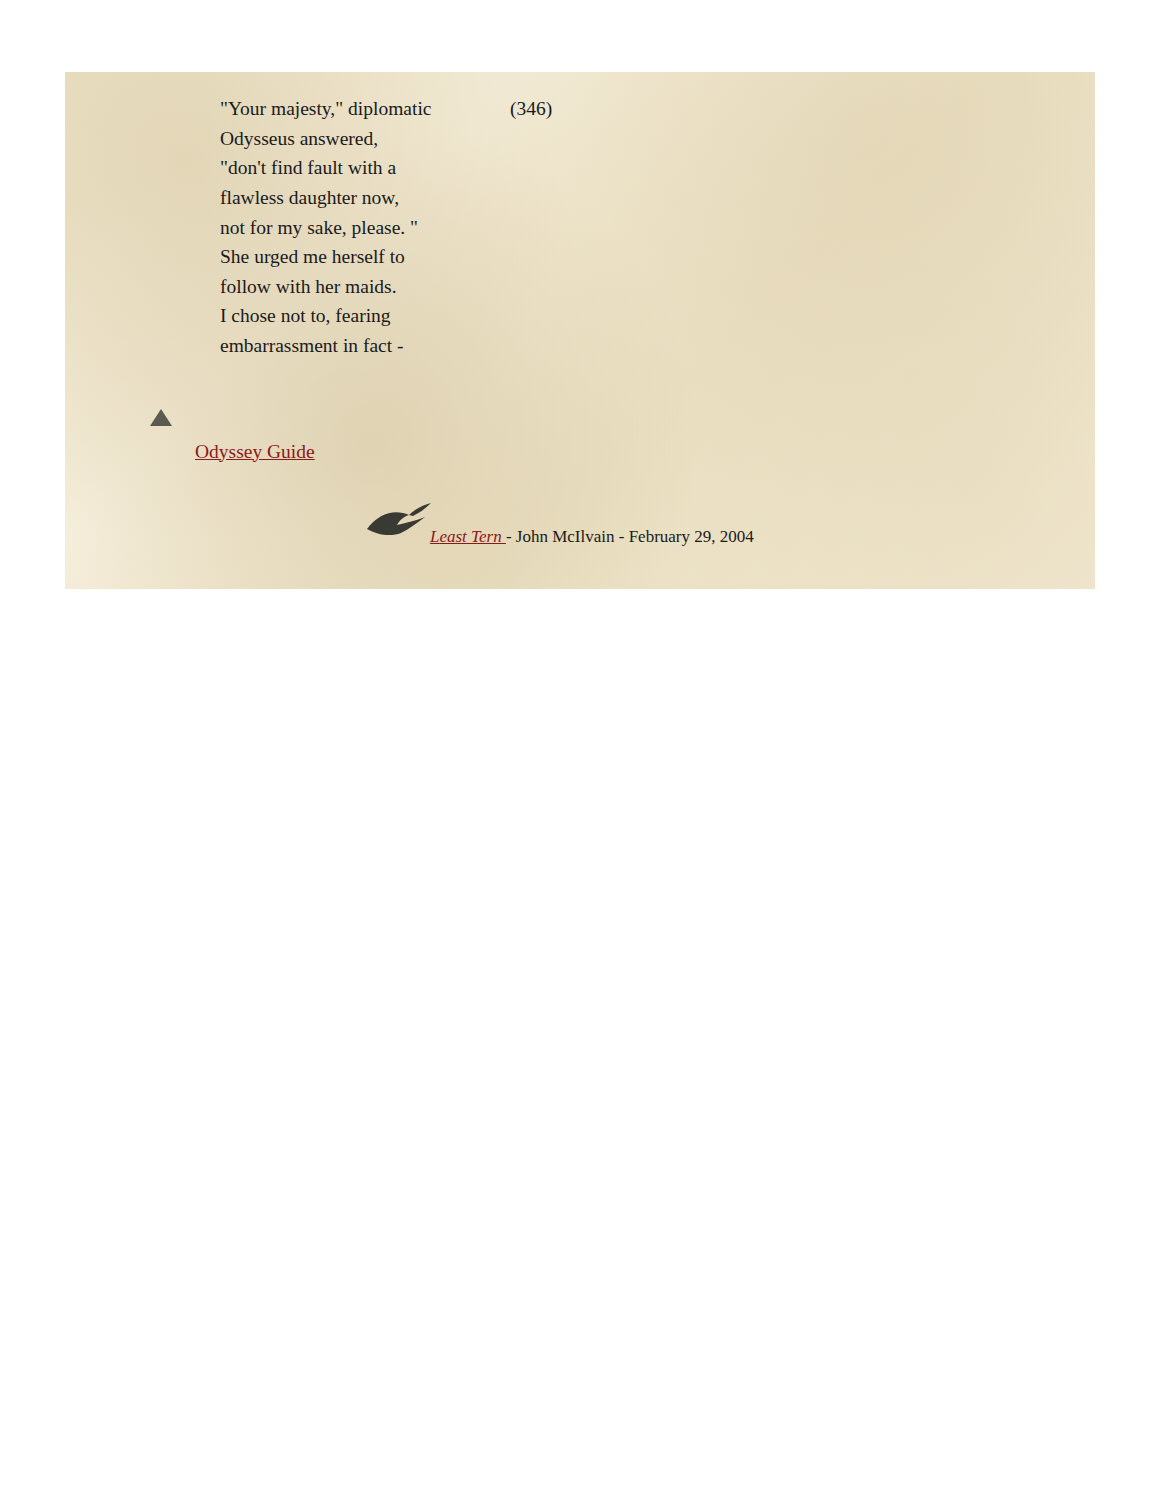(346) "Your majesty," diplomatic
Odysseus answered,
"don't find fault with a
flawless daughter now,
not for my sake, please. "
She urged me herself to
follow with her maids.
I chose not to, fearing
embarrassment in fact -
Odyssey Guide
Least Tern - John McIlvain - February 29, 2004